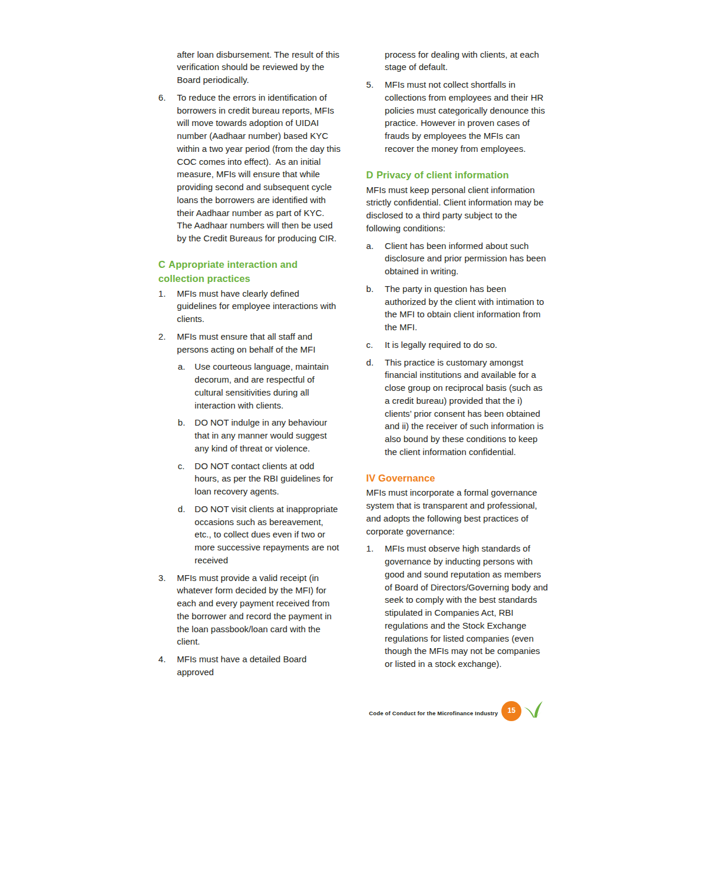after loan disbursement. The result of this verification should be reviewed by the Board periodically.
6. To reduce the errors in identification of borrowers in credit bureau reports, MFIs will move towards adoption of UIDAI number (Aadhaar number) based KYC within a two year period (from the day this COC comes into effect). As an initial measure, MFIs will ensure that while providing second and subsequent cycle loans the borrowers are identified with their Aadhaar number as part of KYC. The Aadhaar numbers will then be used by the Credit Bureaus for producing CIR.
CAppropriate interaction and collection practices
1. MFIs must have clearly defined guidelines for employee interactions with clients.
2. MFIs must ensure that all staff and persons acting on behalf of the MFI
a. Use courteous language, maintain decorum, and are respectful of cultural sensitivities during all interaction with clients.
b. DO NOT indulge in any behaviour that in any manner would suggest any kind of threat or violence.
c. DO NOT contact clients at odd hours, as per the RBI guidelines for loan recovery agents.
d. DO NOT visit clients at inappropriate occasions such as bereavement, etc., to collect dues even if two or more successive repayments are not received
3. MFIs must provide a valid receipt (in whatever form decided by the MFI) for each and every payment received from the borrower and record the payment in the loan passbook/loan card with the client.
4. MFIs must have a detailed Board approved
process for dealing with clients, at each stage of default.
5. MFIs must not collect shortfalls in collections from employees and their HR policies must categorically denounce this practice. However in proven cases of frauds by employees the MFIs can recover the money from employees.
DPrivacy of client information
MFIs must keep personal client information strictly confidential. Client information may be disclosed to a third party subject to the following conditions:
a. Client has been informed about such disclosure and prior permission has been obtained in writing.
b. The party in question has been authorized by the client with intimation to the MFI to obtain client information from the MFI.
c. It is legally required to do so.
d. This practice is customary amongst financial institutions and available for a close group on reciprocal basis (such as a credit bureau) provided that the i) clients’ prior consent has been obtained and ii) the receiver of such information is also bound by these conditions to keep the client information confidential.
IV Governance
MFIs must incorporate a formal governance system that is transparent and professional, and adopts the following best practices of corporate governance:
1. MFIs must observe high standards of governance by inducting persons with good and sound reputation as members of Board of Directors/Governing body and seek to comply with the best standards stipulated in Companies Act, RBI regulations and the Stock Exchange regulations for listed companies (even though the MFIs may not be companies or listed in a stock exchange).
Code of Conduct for the Microfinance Industry
15